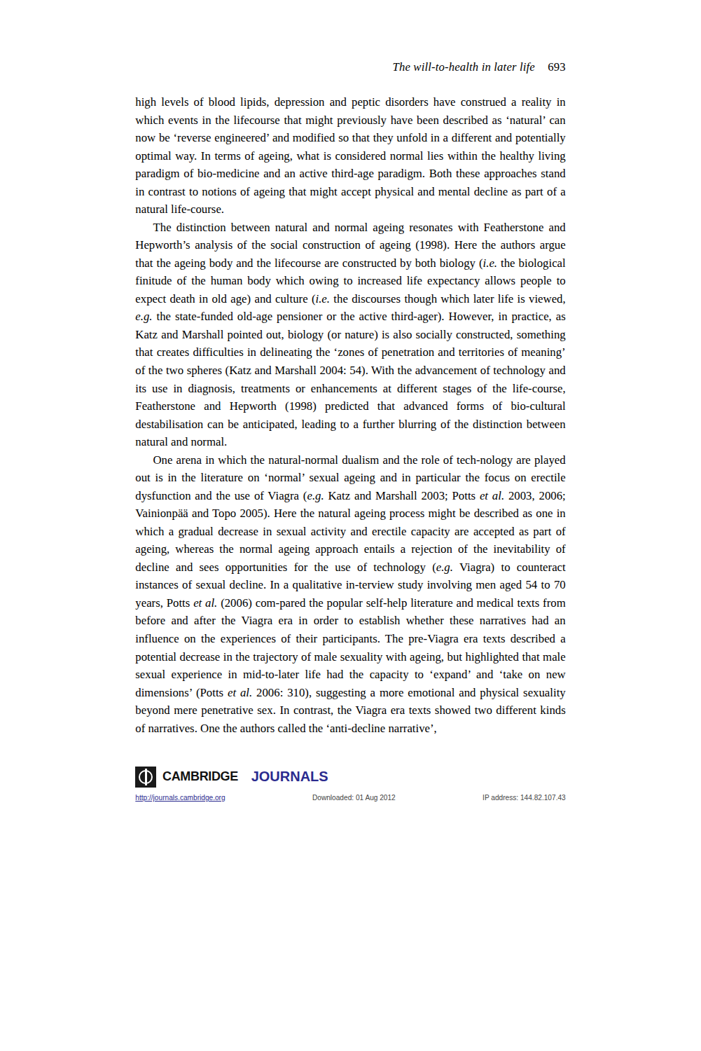The will-to-health in later life 693
high levels of blood lipids, depression and peptic disorders have construed a reality in which events in the lifecourse that might previously have been described as ‘natural’ can now be ‘reverse engineered’ and modified so that they unfold in a different and potentially optimal way. In terms of ageing, what is considered normal lies within the healthy living paradigm of bio-medicine and an active third-age paradigm. Both these approaches stand in contrast to notions of ageing that might accept physical and mental decline as part of a natural life-course.
The distinction between natural and normal ageing resonates with Featherstone and Hepworth’s analysis of the social construction of ageing (1998). Here the authors argue that the ageing body and the lifecourse are constructed by both biology (i.e. the biological finitude of the human body which owing to increased life expectancy allows people to expect death in old age) and culture (i.e. the discourses though which later life is viewed, e.g. the state-funded old-age pensioner or the active third-ager). However, in practice, as Katz and Marshall pointed out, biology (or nature) is also socially constructed, something that creates difficulties in delineating the ‘zones of penetration and territories of meaning’ of the two spheres (Katz and Marshall 2004: 54). With the advancement of technology and its use in diagnosis, treatments or enhancements at different stages of the life-course, Featherstone and Hepworth (1998) predicted that advanced forms of bio-cultural destabilisation can be anticipated, leading to a further blurring of the distinction between natural and normal.
One arena in which the natural-normal dualism and the role of tech-nology are played out is in the literature on ‘normal’ sexual ageing and in particular the focus on erectile dysfunction and the use of Viagra (e.g. Katz and Marshall 2003; Potts et al. 2003, 2006; Vainionpää and Topo 2005). Here the natural ageing process might be described as one in which a gradual decrease in sexual activity and erectile capacity are accepted as part of ageing, whereas the normal ageing approach entails a rejection of the inevitability of decline and sees opportunities for the use of technology (e.g. Viagra) to counteract instances of sexual decline. In a qualitative in-terview study involving men aged 54 to 70 years, Potts et al. (2006) com-pared the popular self-help literature and medical texts from before and after the Viagra era in order to establish whether these narratives had an influence on the experiences of their participants. The pre-Viagra era texts described a potential decrease in the trajectory of male sexuality with ageing, but highlighted that male sexual experience in mid-to-later life had the capacity to ‘expand’ and ‘take on new dimensions’ (Potts et al. 2006: 310), suggesting a more emotional and physical sexuality beyond mere penetrative sex. In contrast, the Viagra era texts showed two different kinds of narratives. One the authors called the ‘anti-decline narrative’,
CAMBRIDGE JOURNALS
http://journals.cambridge.org Downloaded: 01 Aug 2012 IP address: 144.82.107.43